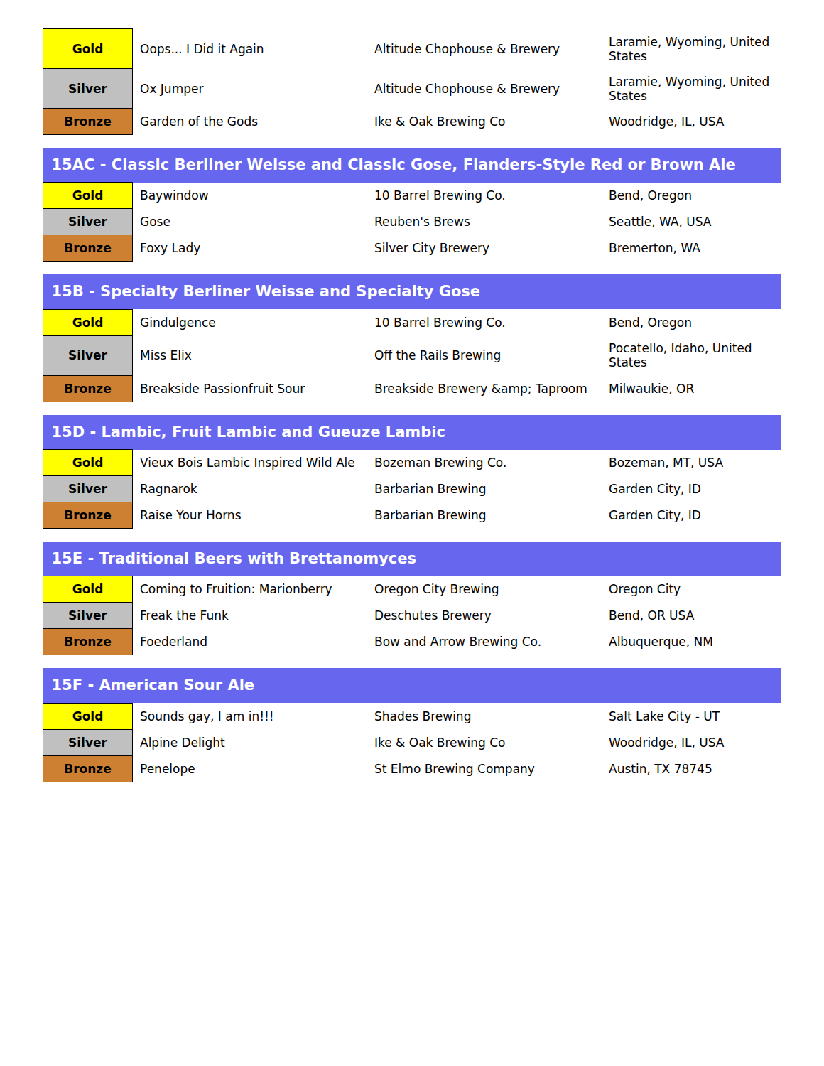| Gold | Oops... I Did it Again | Altitude Chophouse & Brewery | Laramie, Wyoming, United States |
| Silver | Ox Jumper | Altitude Chophouse & Brewery | Laramie, Wyoming, United States |
| Bronze | Garden of the Gods | Ike & Oak Brewing Co | Woodridge, IL, USA |
| 15AC - Classic Berliner Weisse and Classic Gose, Flanders-Style Red or Brown Ale |
| Gold | Baywindow | 10 Barrel Brewing Co. | Bend, Oregon |
| Silver | Gose | Reuben's Brews | Seattle, WA, USA |
| Bronze | Foxy Lady | Silver City Brewery | Bremerton, WA |
| 15B - Specialty Berliner Weisse and Specialty Gose |
| Gold | Gindulgence | 10 Barrel Brewing Co. | Bend, Oregon |
| Silver | Miss Elix | Off the Rails Brewing | Pocatello, Idaho, United States |
| Bronze | Breakside Passionfruit Sour | Breakside Brewery &amp; Taproom | Milwaukie, OR |
| 15D - Lambic, Fruit Lambic and Gueuze Lambic |
| Gold | Vieux Bois Lambic Inspired Wild Ale | Bozeman Brewing Co. | Bozeman, MT, USA |
| Silver | Ragnarok | Barbarian Brewing | Garden City, ID |
| Bronze | Raise Your Horns | Barbarian Brewing | Garden City, ID |
| 15E - Traditional Beers with Brettanomyces |
| Gold | Coming to Fruition: Marionberry | Oregon City Brewing | Oregon City |
| Silver | Freak the Funk | Deschutes Brewery | Bend, OR USA |
| Bronze | Foederland | Bow and Arrow Brewing Co. | Albuquerque, NM |
| 15F - American Sour Ale |
| Gold | Sounds gay, I am in!!! | Shades Brewing | Salt Lake City - UT |
| Silver | Alpine Delight | Ike & Oak Brewing Co | Woodridge, IL, USA |
| Bronze | Penelope | St Elmo Brewing Company | Austin, TX 78745 |